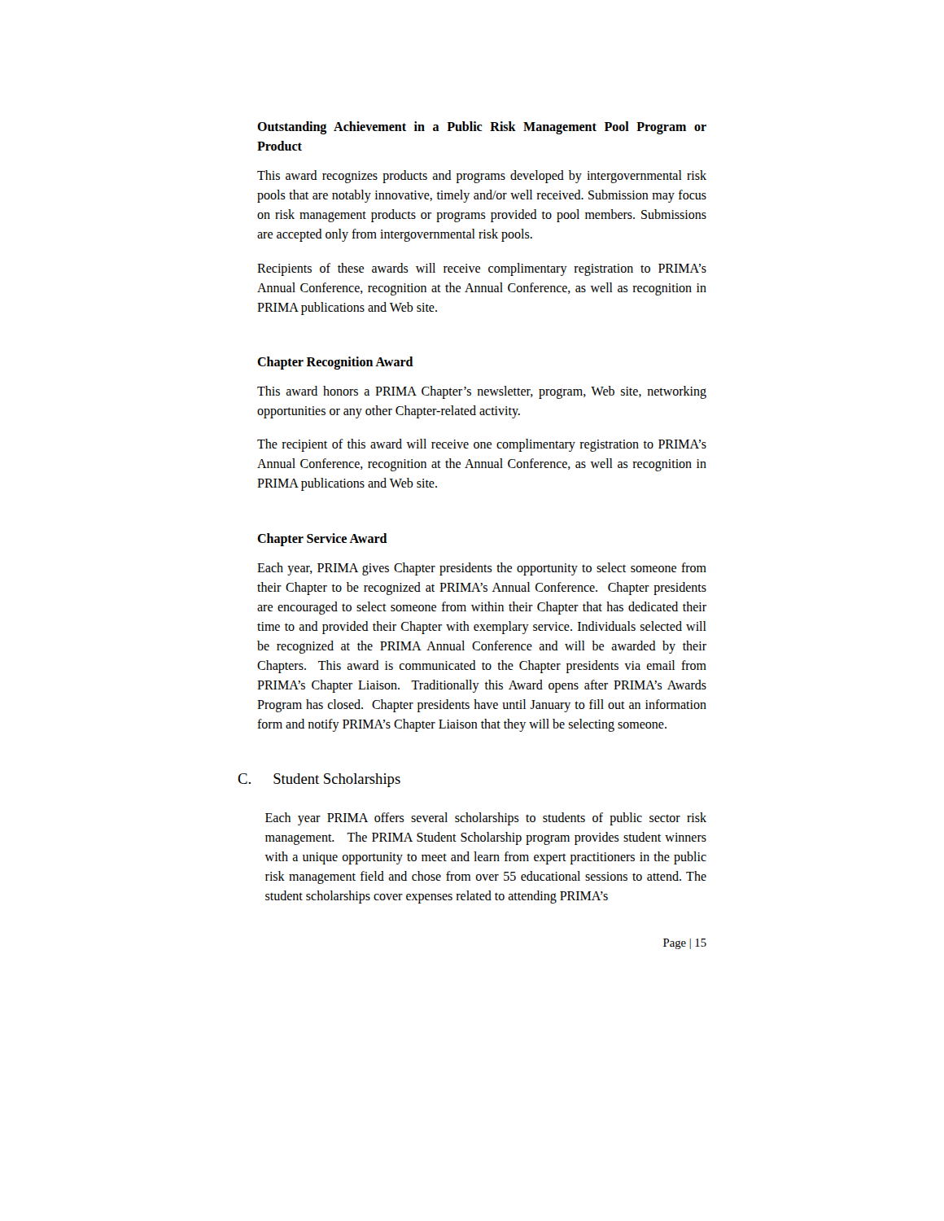Outstanding Achievement in a Public Risk Management Pool Program or Product
This award recognizes products and programs developed by intergovernmental risk pools that are notably innovative, timely and/or well received. Submission may focus on risk management products or programs provided to pool members. Submissions are accepted only from intergovernmental risk pools.
Recipients of these awards will receive complimentary registration to PRIMA’s Annual Conference, recognition at the Annual Conference, as well as recognition in PRIMA publications and Web site.
Chapter Recognition Award
This award honors a PRIMA Chapter’s newsletter, program, Web site, networking opportunities or any other Chapter-related activity.
The recipient of this award will receive one complimentary registration to PRIMA’s Annual Conference, recognition at the Annual Conference, as well as recognition in PRIMA publications and Web site.
Chapter Service Award
Each year, PRIMA gives Chapter presidents the opportunity to select someone from their Chapter to be recognized at PRIMA’s Annual Conference. Chapter presidents are encouraged to select someone from within their Chapter that has dedicated their time to and provided their Chapter with exemplary service. Individuals selected will be recognized at the PRIMA Annual Conference and will be awarded by their Chapters. This award is communicated to the Chapter presidents via email from PRIMA’s Chapter Liaison. Traditionally this Award opens after PRIMA’s Awards Program has closed. Chapter presidents have until January to fill out an information form and notify PRIMA’s Chapter Liaison that they will be selecting someone.
C. Student Scholarships
Each year PRIMA offers several scholarships to students of public sector risk management. The PRIMA Student Scholarship program provides student winners with a unique opportunity to meet and learn from expert practitioners in the public risk management field and chose from over 55 educational sessions to attend. The student scholarships cover expenses related to attending PRIMA’s
Page | 15